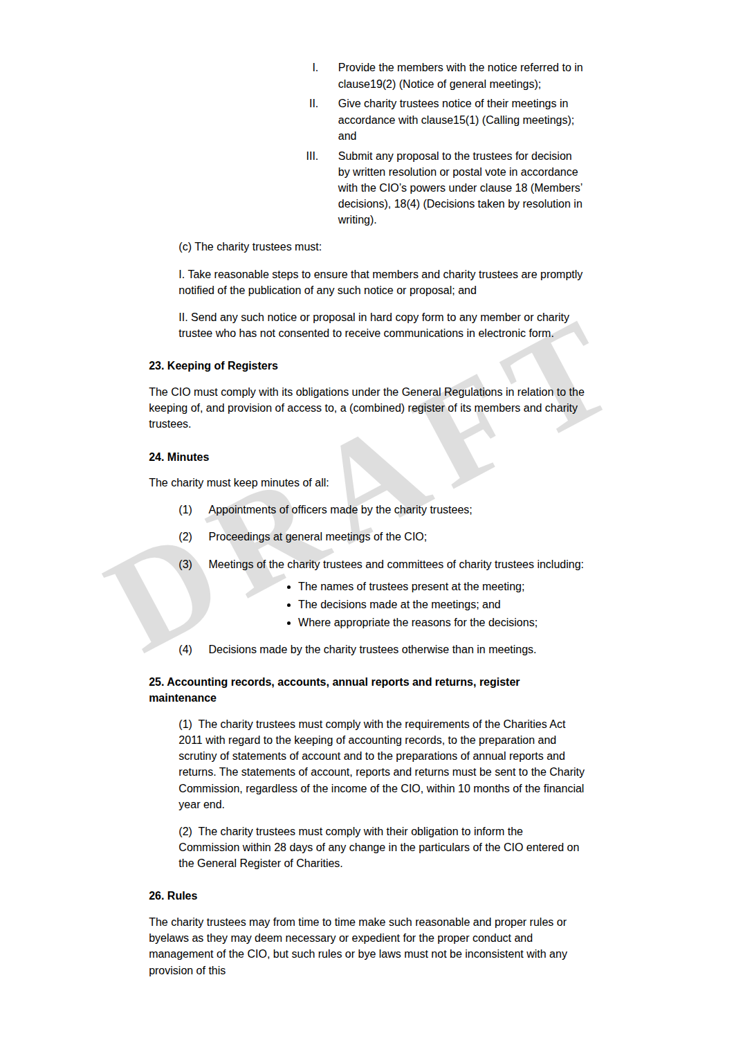DRAFT
Provide the members with the notice referred to in clause19(2) (Notice of general meetings);
Give charity trustees notice of their meetings in accordance with clause15(1) (Calling meetings); and
Submit any proposal to the trustees for decision by written resolution or postal vote in accordance with the CIO’s powers under clause 18 (Members’ decisions), 18(4) (Decisions taken by resolution in writing).
(c) The charity trustees must:
I. Take reasonable steps to ensure that members and charity trustees are promptly notified of the publication of any such notice or proposal; and
II. Send any such notice or proposal in hard copy form to any member or charity trustee who has not consented to receive communications in electronic form.
23. Keeping of Registers
The CIO must comply with its obligations under the General Regulations in relation to the keeping of, and provision of access to, a (combined) register of its members and charity trustees.
24. Minutes
The charity must keep minutes of all:
Appointments of officers made by the charity trustees;
Proceedings at general meetings of the CIO;
Meetings of the charity trustees and committees of charity trustees including:
The names of trustees present at the meeting;
The decisions made at the meetings; and
Where appropriate the reasons for the decisions;
Decisions made by the charity trustees otherwise than in meetings.
25. Accounting records, accounts, annual reports and returns, register maintenance
(1) The charity trustees must comply with the requirements of the Charities Act 2011 with regard to the keeping of accounting records, to the preparation and scrutiny of statements of account and to the preparations of annual reports and returns. The statements of account, reports and returns must be sent to the Charity Commission, regardless of the income of the CIO, within 10 months of the financial year end.
(2) The charity trustees must comply with their obligation to inform the Commission within 28 days of any change in the particulars of the CIO entered on the General Register of Charities.
26. Rules
The charity trustees may from time to time make such reasonable and proper rules or byelaws as they may deem necessary or expedient for the proper conduct and management of the CIO, but such rules or bye laws must not be inconsistent with any provision of this